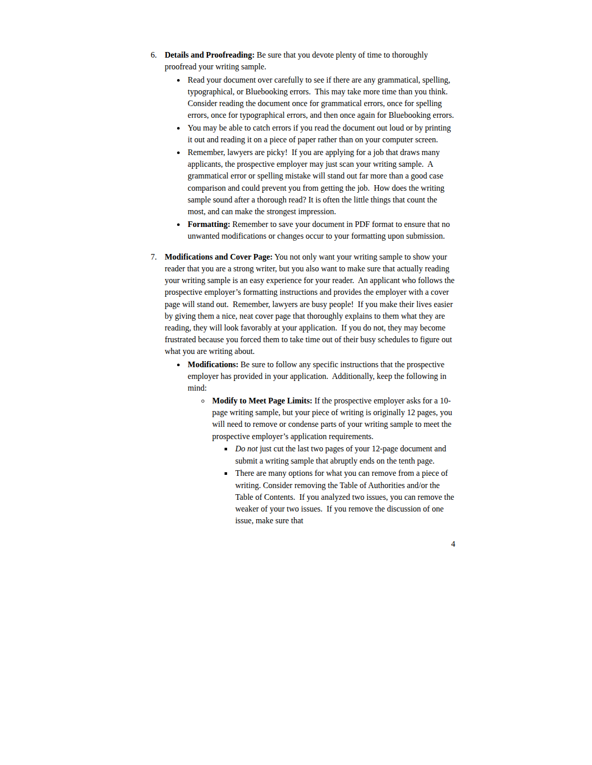Details and Proofreading: Be sure that you devote plenty of time to thoroughly proofread your writing sample.
Read your document over carefully to see if there are any grammatical, spelling, typographical, or Bluebooking errors. This may take more time than you think. Consider reading the document once for grammatical errors, once for spelling errors, once for typographical errors, and then once again for Bluebooking errors.
You may be able to catch errors if you read the document out loud or by printing it out and reading it on a piece of paper rather than on your computer screen.
Remember, lawyers are picky! If you are applying for a job that draws many applicants, the prospective employer may just scan your writing sample. A grammatical error or spelling mistake will stand out far more than a good case comparison and could prevent you from getting the job. How does the writing sample sound after a thorough read? It is often the little things that count the most, and can make the strongest impression.
Formatting: Remember to save your document in PDF format to ensure that no unwanted modifications or changes occur to your formatting upon submission.
Modifications and Cover Page: You not only want your writing sample to show your reader that you are a strong writer, but you also want to make sure that actually reading your writing sample is an easy experience for your reader. An applicant who follows the prospective employer’s formatting instructions and provides the employer with a cover page will stand out. Remember, lawyers are busy people! If you make their lives easier by giving them a nice, neat cover page that thoroughly explains to them what they are reading, they will look favorably at your application. If you do not, they may become frustrated because you forced them to take time out of their busy schedules to figure out what you are writing about.
Modifications: Be sure to follow any specific instructions that the prospective employer has provided in your application. Additionally, keep the following in mind:
Modify to Meet Page Limits: If the prospective employer asks for a 10-page writing sample, but your piece of writing is originally 12 pages, you will need to remove or condense parts of your writing sample to meet the prospective employer’s application requirements.
Do not just cut the last two pages of your 12-page document and submit a writing sample that abruptly ends on the tenth page.
There are many options for what you can remove from a piece of writing. Consider removing the Table of Authorities and/or the Table of Contents. If you analyzed two issues, you can remove the weaker of your two issues. If you remove the discussion of one issue, make sure that
4